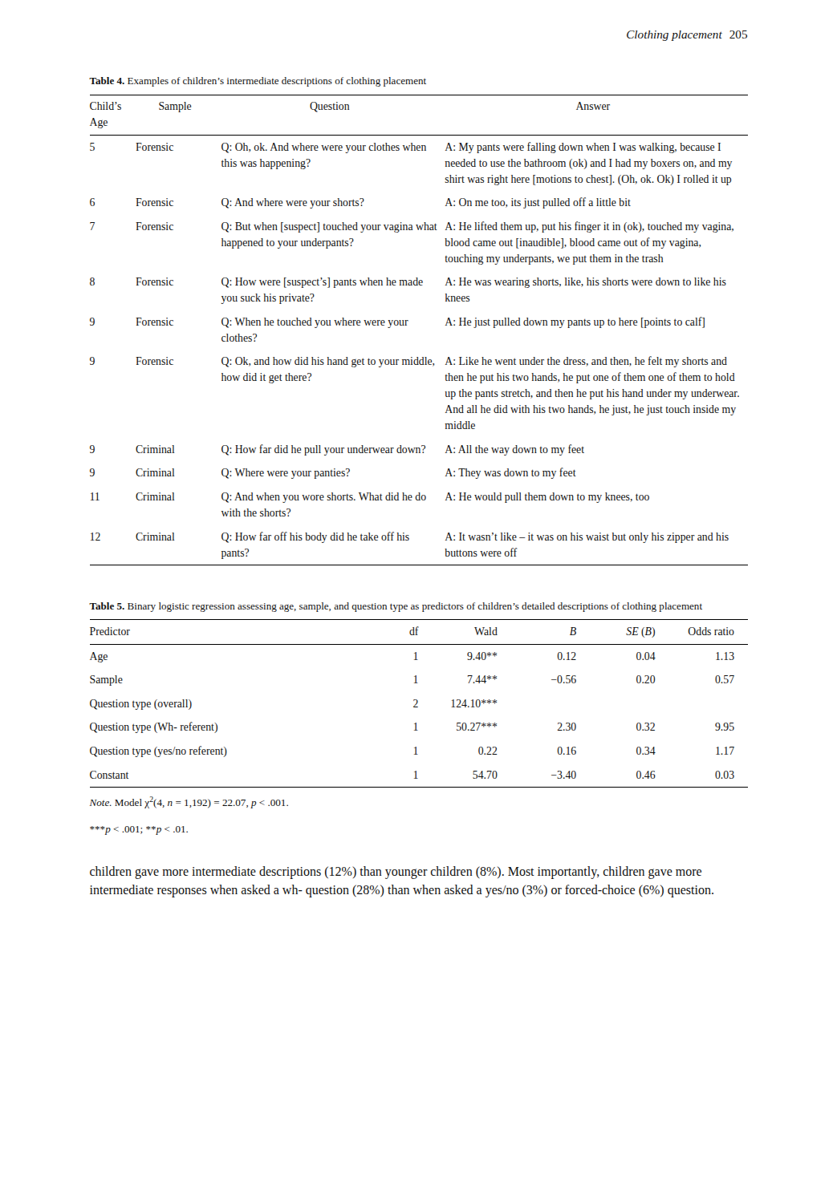Clothing placement 205
Table 4. Examples of children’s intermediate descriptions of clothing placement
| Child’s Age | Sample | Question | Answer |
| --- | --- | --- | --- |
| 5 | Forensic | Q: Oh, ok. And where were your clothes when this was happening? | A: My pants were falling down when I was walking, because I needed to use the bathroom (ok) and I had my boxers on, and my shirt was right here [motions to chest]. (Oh, ok. Ok) I rolled it up |
| 6 | Forensic | Q: And where were your shorts? | A: On me too, its just pulled off a little bit |
| 7 | Forensic | Q: But when [suspect] touched your vagina what happened to your underpants? | A: He lifted them up, put his finger it in (ok), touched my vagina, blood came out [inaudible], blood came out of my vagina, touching my underpants, we put them in the trash |
| 8 | Forensic | Q: How were [suspect’s] pants when he made you suck his private? | A: He was wearing shorts, like, his shorts were down to like his knees |
| 9 | Forensic | Q: When he touched you where were your clothes? | A: He just pulled down my pants up to here [points to calf] |
| 9 | Forensic | Q: Ok, and how did his hand get to your middle, how did it get there? | A: Like he went under the dress, and then, he felt my shorts and then he put his two hands, he put one of them one of them to hold up the pants stretch, and then he put his hand under my underwear. And all he did with his two hands, he just, he just touch inside my middle |
| 9 | Criminal | Q: How far did he pull your underwear down? | A: All the way down to my feet |
| 9 | Criminal | Q: Where were your panties? | A: They was down to my feet |
| 11 | Criminal | Q: And when you wore shorts. What did he do with the shorts? | A: He would pull them down to my knees, too |
| 12 | Criminal | Q: How far off his body did he take off his pants? | A: It wasn’t like – it was on his waist but only his zipper and his buttons were off |
Table 5. Binary logistic regression assessing age, sample, and question type as predictors of children’s detailed descriptions of clothing placement
| Predictor | df | Wald | B | SE ( B ) | Odds ratio |
| --- | --- | --- | --- | --- | --- |
| Age | 1 | 9.40** | 0.12 | 0.04 | 1.13 |
| Sample | 1 | 7.44** | −0.56 | 0.20 | 0.57 |
| Question type (overall) | 2 | 124.10*** | | | |
| Question type (Wh- referent) | 1 | 50.27*** | 2.30 | 0.32 | 9.95 |
| Question type (yes/no referent) | 1 | 0.22 | 0.16 | 0.34 | 1.17 |
| Constant | 1 | 54.70 | −3.40 | 0.46 | 0.03 |
Note. Model χ2(4, n = 1,192) = 22.07, p < .001.
***p < .001; **p < .01.
children gave more intermediate descriptions (12%) than younger children (8%). Most importantly, children gave more intermediate responses when asked a wh- question (28%) than when asked a yes/no (3%) or forced-choice (6%) question.